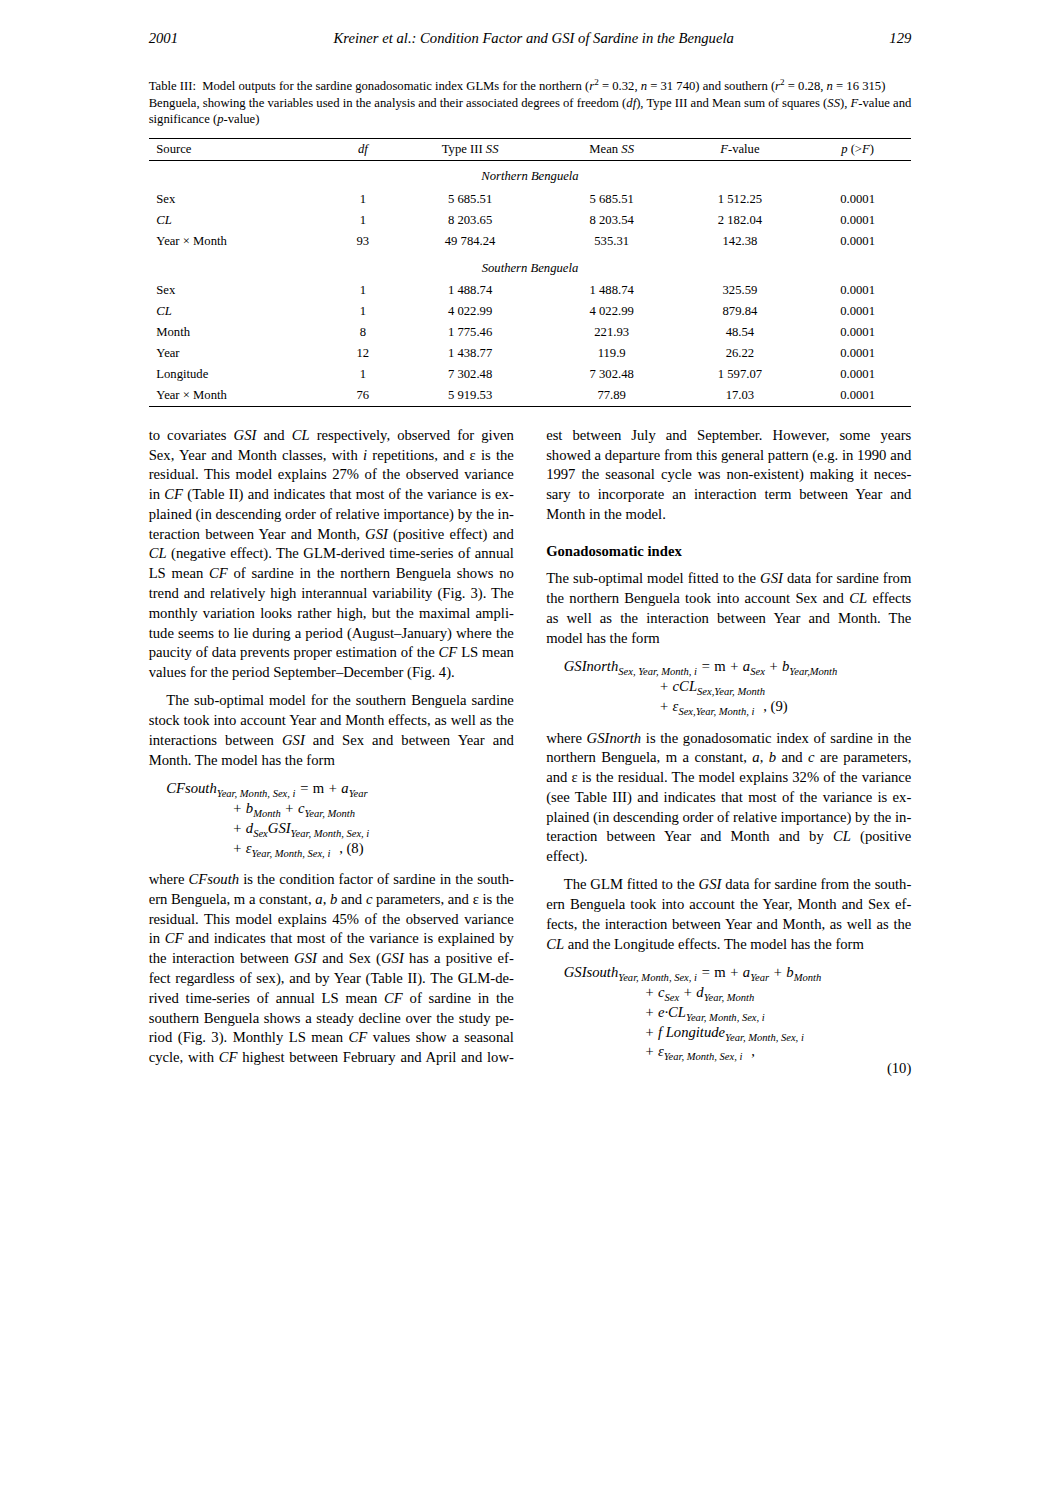2001 Kreiner et al.: Condition Factor and GSI of Sardine in the Benguela 129
Table III: Model outputs for the sardine gonadosomatic index GLMs for the northern ( r 2 = 0.32, n = 31 740) and southern ( r 2 = 0.28, n = 16 315) Benguela, showing the variables used in the analysis and their associated degrees of freedom ( df ), Type III and Mean sum of squares ( SS ), F -value and significance ( p -value)
| Source | df | Type III SS | Mean SS | F -value | p (> F ) |
| --- | --- | --- | --- | --- | --- |
| Northern Benguela |
| Sex | 1 | 5 685.51 | 5 685.51 | 1 512.25 | 0.0001 |
| CL | 1 | 8 203.65 | 8 203.54 | 2 182.04 | 0.0001 |
| Year × Month | 93 | 49 784.24 | 535.31 | 142.38 | 0.0001 |
| Southern Benguela |
| Sex | 1 | 1 488.74 | 1 488.74 | 325.59 | 0.0001 |
| CL | 1 | 4 022.99 | 4 022.99 | 879.84 | 0.0001 |
| Month | 8 | 1 775.46 | 221.93 | 48.54 | 0.0001 |
| Year | 12 | 1 438.77 | 119.9 | 26.22 | 0.0001 |
| Longitude | 1 | 7 302.48 | 7 302.48 | 1 597.07 | 0.0001 |
| Year × Month | 76 | 5 919.53 | 77.89 | 17.03 | 0.0001 |
to covariates GSI and CL respectively, observed for given Sex, Year and Month classes, with i repetitions, and ε is the residual. This model explains 27% of the observed variance in CF (Table II) and indicates that most of the variance is explained (in descending order of relative importance) by the interaction between Year and Month, GSI (positive effect) and CL (negative effect). The GLM-derived time-series of annual LS mean CF of sardine in the northern Benguela shows no trend and relatively high interannual variability (Fig. 3). The monthly variation looks rather high, but the maximal amplitude seems to lie during a period (August–January) where the paucity of data prevents proper estimation of the CF LS mean values for the period September–December (Fig. 4).
The sub-optimal model for the southern Benguela sardine stock took into account Year and Month effects, as well as the interactions between GSI and Sex and between Year and Month. The model has the form
CFsouthYear, Month, Sex, i = m + aYear + bMonth + cYear, Month + dSexGSIYear, Month, Sex, i + εYear, Month, Sex, i, (8)
where CFsouth is the condition factor of sardine in the southern Benguela, m a constant, a, b and c parameters, and ε is the residual. This model explains 45% of the observed variance in CF and indicates that most of the variance is explained by the interaction between GSI and Sex (GSI has a positive effect regardless of sex), and by Year (Table II). The GLM-derived time-series of annual LS mean CF of sardine in the southern Benguela shows a steady decline over the study period (Fig. 3). Monthly LS mean CF values show a seasonal cycle, with CF highest between February and April and lowest between July and September. However, some years showed a departure from this general pattern (e.g. in 1990 and 1997 the seasonal cycle was non-existent) making it necessary to incorporate an interaction term between Year and Month in the model.
Gonadosomatic index
The sub-optimal model fitted to the GSI data for sardine from the northern Benguela took into account Sex and CL effects as well as the interaction between Year and Month. The model has the form
GSInorthSex, Year, Month, i = m + aSex + bYear,Month + cCLSex,Year, Month + εSex,Year, Month, i, (9)
where GSInorth is the gonadosomatic index of sardine in the northern Benguela, m a constant, a, b and c are parameters, and ε is the residual. The model explains 32% of the variance (see Table III) and indicates that most of the variance is explained (in descending order of relative importance) by the interaction between Year and Month and by CL (positive effect).
The GLM fitted to the GSI data for sardine from the southern Benguela took into account the Year, Month and Sex effects, the interaction between Year and Month, as well as the CL and the Longitude effects. The model has the form
GSIsouthYear, Month, Sex, i = m + aYear + bMonth + cSex + dYear, Month + e·CLYear, Month, Sex, i + f LongitudeYear, Month, Sex, i + εYear, Month, Sex, i, (10)